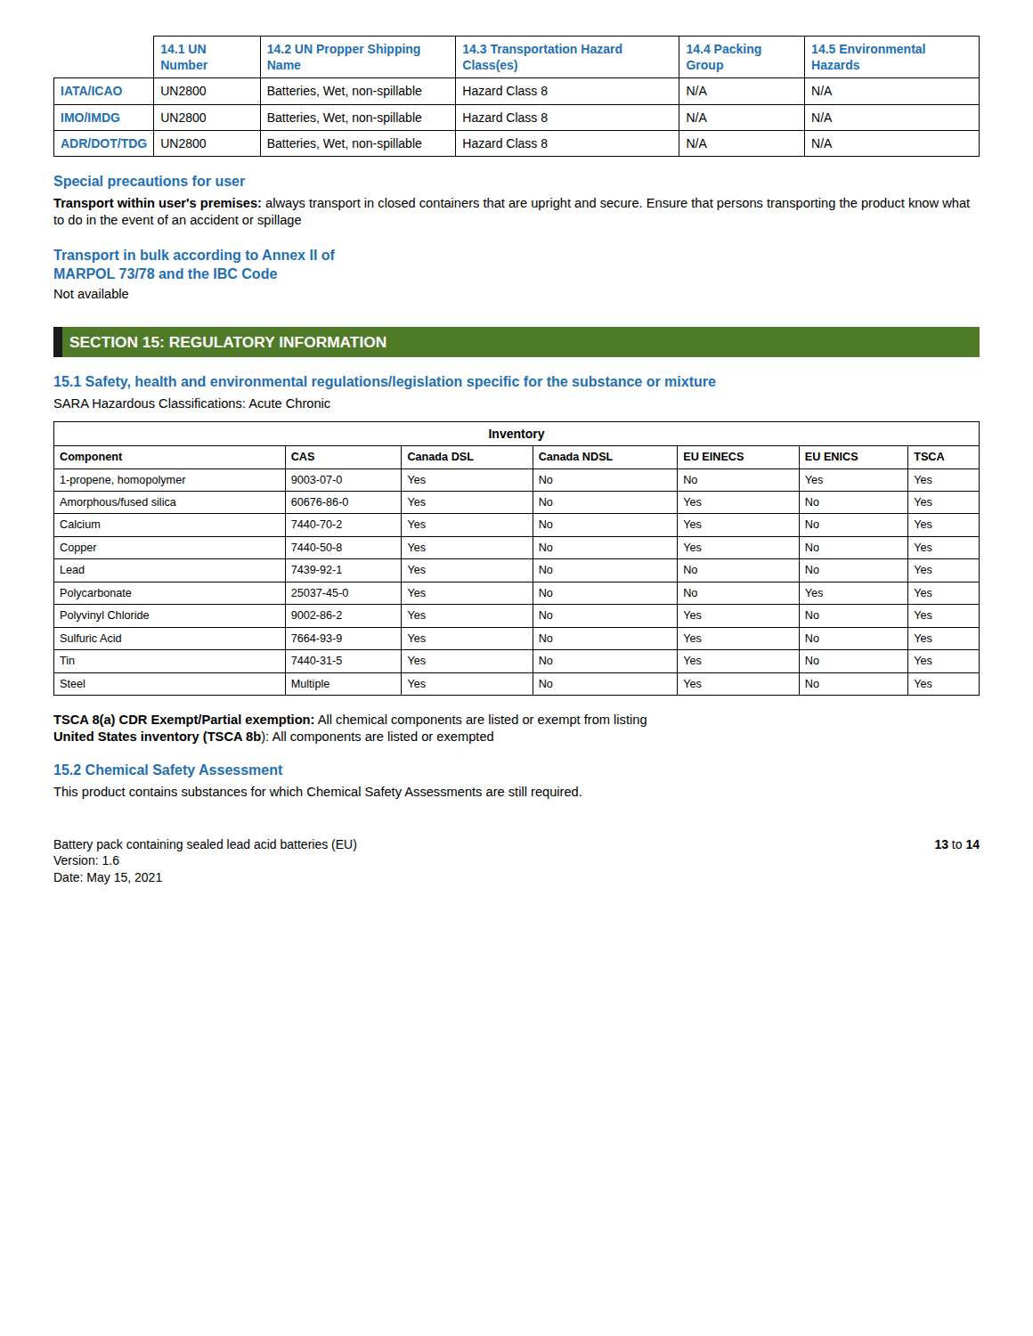| | 14.1 UN Number | 14.2 UN Propper Shipping Name | 14.3 Transportation Hazard Class(es) | 14.4 Packing Group | 14.5 Environmental Hazards |
| --- | --- | --- | --- | --- | --- |
| IATA/ICAO | UN2800 | Batteries, Wet, non-spillable | Hazard Class 8 | N/A | N/A |
| IMO/IMDG | UN2800 | Batteries, Wet, non-spillable | Hazard Class 8 | N/A | N/A |
| ADR/DOT/TDG | UN2800 | Batteries, Wet, non-spillable | Hazard Class 8 | N/A | N/A |
Special precautions for user
Transport within user's premises: always transport in closed containers that are upright and secure. Ensure that persons transporting the product know what to do in the event of an accident or spillage
Transport in bulk according to Annex II of
MARPOL 73/78 and the IBC Code
Not available
SECTION 15: REGULATORY INFORMATION
15.1 Safety, health and environmental regulations/legislation specific for the substance or mixture
SARA Hazardous Classifications: Acute Chronic
| Inventory |
| --- |
| Component | CAS | Canada DSL | Canada NDSL | EU EINECS | EU ENICS | TSCA |
| 1-propene, homopolymer | 9003-07-0 | Yes | No | No | Yes | Yes |
| Amorphous/fused silica | 60676-86-0 | Yes | No | Yes | No | Yes |
| Calcium | 7440-70-2 | Yes | No | Yes | No | Yes |
| Copper | 7440-50-8 | Yes | No | Yes | No | Yes |
| Lead | 7439-92-1 | Yes | No | No | No | Yes |
| Polycarbonate | 25037-45-0 | Yes | No | No | Yes | Yes |
| Polyvinyl Chloride | 9002-86-2 | Yes | No | Yes | No | Yes |
| Sulfuric Acid | 7664-93-9 | Yes | No | Yes | No | Yes |
| Tin | 7440-31-5 | Yes | No | Yes | No | Yes |
| Steel | Multiple | Yes | No | Yes | No | Yes |
TSCA 8(a) CDR Exempt/Partial exemption: All chemical components are listed or exempt from listing
United States inventory (TSCA 8b): All components are listed or exempted
15.2 Chemical Safety Assessment
This product contains substances for which Chemical Safety Assessments are still required.
Battery pack containing sealed lead acid batteries (EU)
Version: 1.6
Date: May 15, 2021
13 to 14